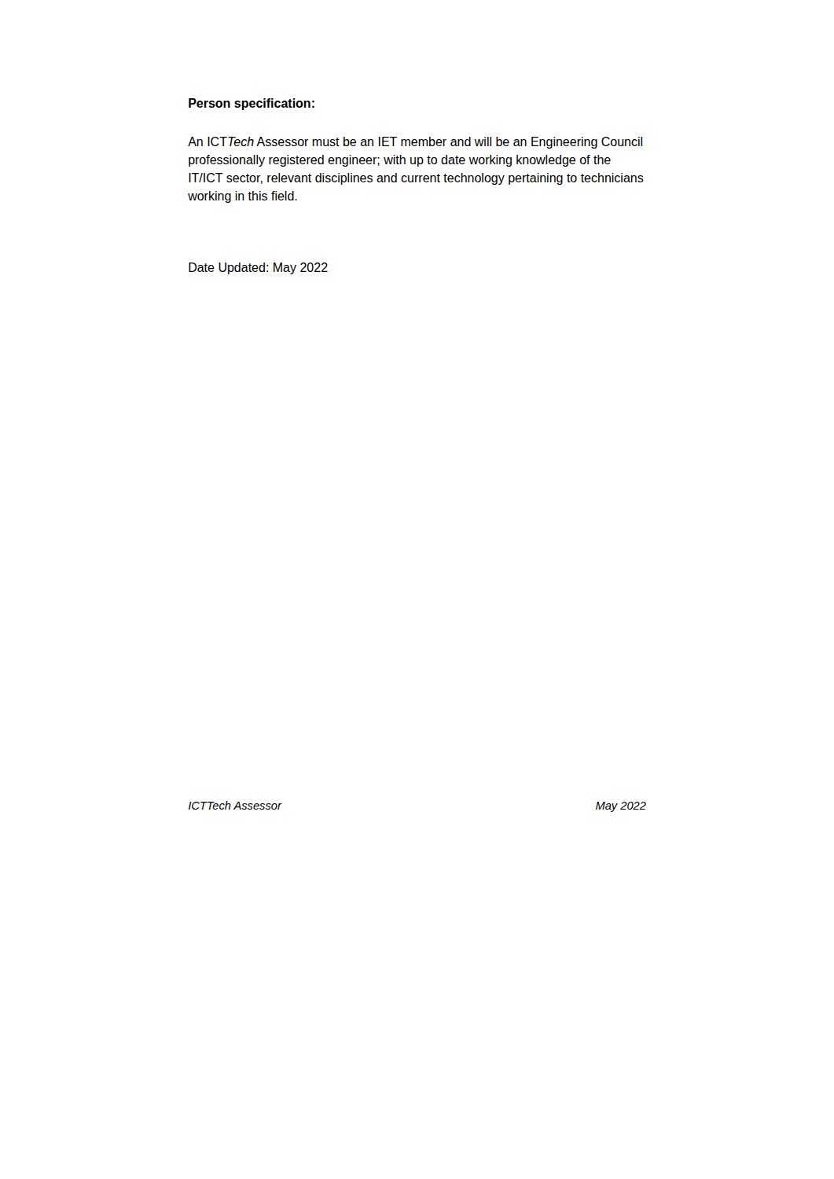Person specification:
An ICTTech Assessor must be an IET member and will be an Engineering Council professionally registered engineer; with up to date working knowledge of the IT/ICT sector, relevant disciplines and current technology pertaining to technicians working in this field.
Date Updated: May 2022
ICTTech Assessor May 2022